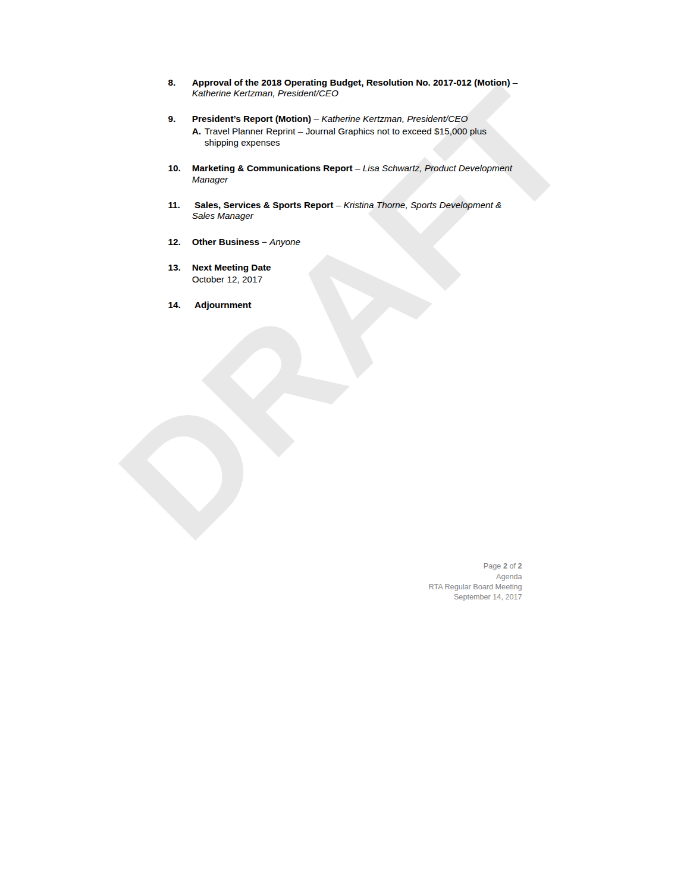DRAFT
8. Approval of the 2018 Operating Budget, Resolution No. 2017-012 (Motion) – Katherine Kertzman, President/CEO
9. President’s Report (Motion) – Katherine Kertzman, President/CEO
A. Travel Planner Reprint – Journal Graphics not to exceed $15,000 plus shipping expenses
10. Marketing & Communications Report – Lisa Schwartz, Product Development Manager
11. Sales, Services & Sports Report – Kristina Thorne, Sports Development & Sales Manager
12. Other Business – Anyone
13. Next Meeting Date
October 12, 2017
14. Adjournment
Page 2 of 2
Agenda
RTA Regular Board Meeting
September 14, 2017